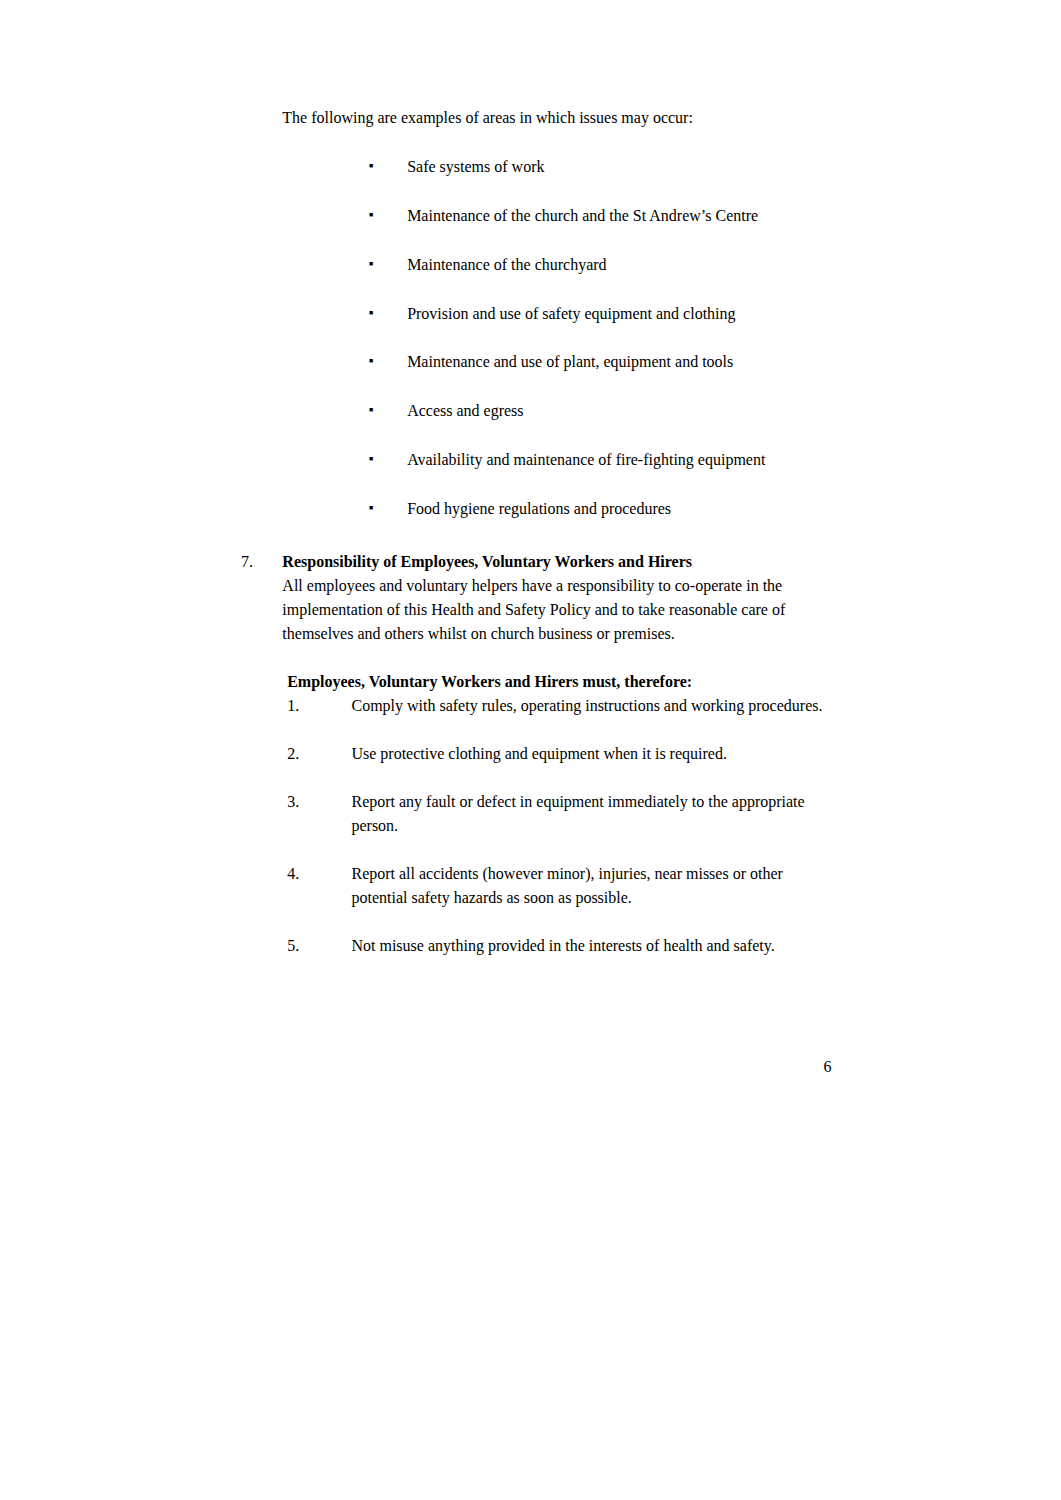The following are examples of areas in which issues may occur:
Safe systems of work
Maintenance of the church and the St Andrew’s Centre
Maintenance of the churchyard
Provision and use of safety equipment and clothing
Maintenance and use of plant, equipment and tools
Access and egress
Availability and maintenance of fire-fighting equipment
Food hygiene regulations and procedures
Responsibility of Employees, Voluntary Workers and Hirers
All employees and voluntary helpers have a responsibility to co-operate in the implementation of this Health and Safety Policy and to take reasonable care of themselves and others whilst on church business or premises.
Employees, Voluntary Workers and Hirers must, therefore:
Comply with safety rules, operating instructions and working procedures.
Use protective clothing and equipment when it is required.
Report any fault or defect in equipment immediately to the appropriate person.
Report all accidents (however minor), injuries, near misses or other potential safety hazards as soon as possible.
Not misuse anything provided in the interests of health and safety.
6